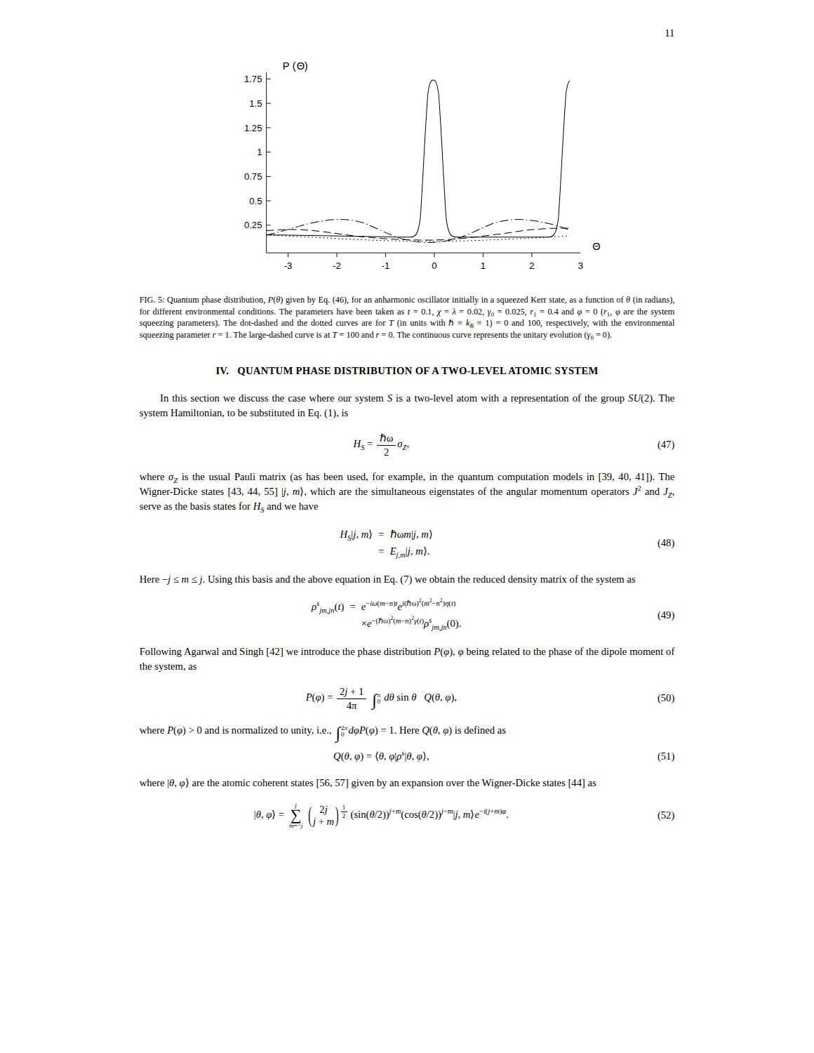11
P ( Θ ) 1.75 1.5 1.25 1 0.75 0.5 0.25 -3 -2 -1 0 1 2 3 Θ
FIG. 5: Quantum phase distribution, P(θ) given by Eq. (46), for an anharmonic oscillator initially in a squeezed Kerr state, as a function of θ (in radians), for different environmental conditions. The parameters have been taken as t = 0.1, χ = λ = 0.02, γ0 = 0.025, r1 = 0.4 and φ = 0 (r1, φ are the system squeezing parameters). The dot-dashed and the dotted curves are for T (in units with ℏ ≡ kB ≡ 1) = 0 and 100, respectively, with the environmental squeezing parameter r = 1. The large-dashed curve is at T = 100 and r = 0. The continuous curve represents the unitary evolution (γ0 = 0).
IV. Quantum phase distribution of a two-level atomic system
In this section we discuss the case where our system S is a two-level atom with a representation of the group SU(2). The system Hamiltonian, to be substituted in Eq. (1), is
HS = ℏω 2 σZ,
(47)
where σZ is the usual Pauli matrix (as has been used, for example, in the quantum computation models in [39, 40, 41]). The Wigner-Dicke states [43, 44, 55] |j, m⟩, which are the simultaneous eigenstates of the angular momentum operators J2 and JZ, serve as the basis states for HS and we have
| H S / j , m ⟩ | = | ℏω m / j , m ⟩ |
| | = | E j,m / j , m ⟩. |
(48)
Here −j ≤ m ≤ j. Using this basis and the above equation in Eq. (7) we obtain the reduced density matrix of the system as
| ρ s jm,jn ( t ) | = | e − iω ( m − n ) t e i (ℏω) 2 ( m 2 − n 2 ) η ( t ) |
| | | × e −(ℏω) 2 ( m − n ) 2 γ ( t ) ρ s jm,jn (0). |
(49)
Following Agarwal and Singh [42] we introduce the phase distribution P(φ), φ being related to the phase of the dipole moment of the system, as
P(φ) = 2j + 14π ∫π 0 dθ sin θ Q(θ, φ),
(50)
where P(φ) > 0 and is normalized to unity, i.e., ∫2π 0 dφP(φ) = 1. Here Q(θ, φ) is defined as
Q(θ, φ) = ⟨θ, φ|ρs|θ, φ⟩,
(51)
where |θ, φ⟩ are the atomic coherent states [56, 57] given by an expansion over the Wigner-Dicke states [44] as
|θ, φ⟩ = j∑m=−j 2j j + m12 (sin(θ/2))j+m(cos(θ/2))j−m|j, m⟩e−i(j+m)φ.
(52)